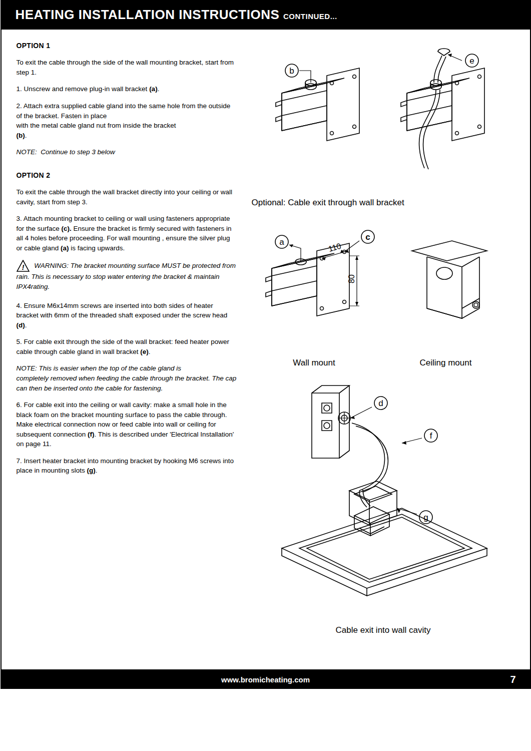HEATING INSTALLATION INSTRUCTIONS CONTINUED...
OPTION 1
To exit the cable through the side of the wall mounting bracket, start from step 1.
1. Unscrew and remove plug-in wall bracket (a).
2. Attach extra supplied cable gland into the same hole from the outside of the bracket. Fasten in place
with the metal cable gland nut from inside the bracket
(b).
NOTE: Continue to step 3 below
OPTION 2
To exit the cable through the wall bracket directly into your ceiling or wall cavity, start from step 3.
3. Attach mounting bracket to ceiling or wall using fasteners appropriate for the surface (c). Ensure the bracket is firmly secured with fasteners in all 4 holes before proceeding. For wall mounting , ensure the silver plug or cable gland (a) is facing upwards.
! WARNING: The bracket mounting surface MUST be protected from rain. This is necessary to stop water entering the bracket & maintain IPX4rating.
4. Ensure M6x14mm screws are inserted into both sides of heater bracket with 6mm of the threaded shaft exposed under the screw head (d).
5. For cable exit through the side of the wall bracket: feed heater power cable through cable gland in wall bracket (e).
NOTE: This is easier when the top of the cable gland is
completely removed when feeding the cable through the bracket. The cap can then be inserted onto the cable for fastening.
6. For cable exit into the ceiling or wall cavity: make a small hole in the black foam on the bracket mounting surface to pass the cable through. Make electrical connection now or feed cable into wall or ceiling for subsequent connection (f). This is described under 'Electrical Installation' on page 11.
7. Insert heater bracket into mounting bracket by hooking M6 screws into place in mounting slots (g).
b e
Optional: Cable exit through wall bracket
a 110 80 c
Wall mount Ceiling mount
d f g
Cable exit into wall cavity
www.bromicheating.com 7